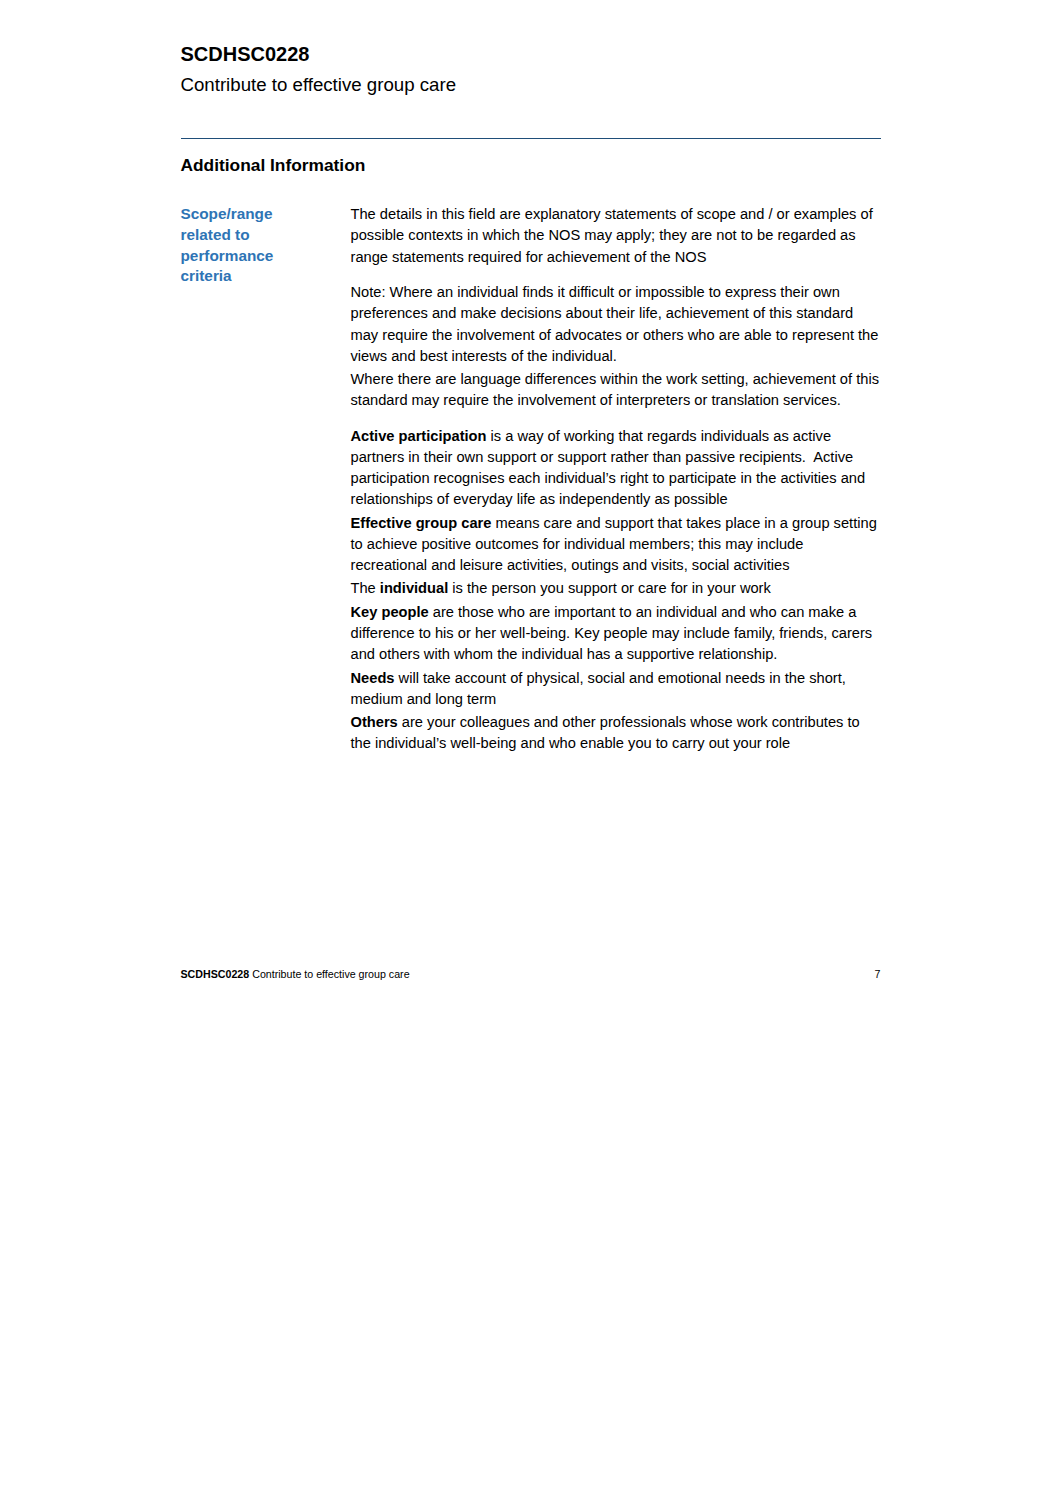SCDHSC0228
Contribute to effective group care
Additional Information
| Scope/range related to performance criteria | The details in this field are explanatory statements of scope and / or examples of possible contexts in which the NOS may apply; they are not to be regarded as range statements required for achievement of the NOS Note: Where an individual finds it difficult or impossible to express their own preferences and make decisions about their life, achievement of this standard may require the involvement of advocates or others who are able to represent the views and best interests of the individual. Where there are language differences within the work setting, achievement of this standard may require the involvement of interpreters or translation services. Active participation is a way of working that regards individuals as active partners in their own support or support rather than passive recipients. Active participation recognises each individual’s right to participate in the activities and relationships of everyday life as independently as possible Effective group care means care and support that takes place in a group setting to achieve positive outcomes for individual members; this may include recreational and leisure activities, outings and visits, social activities The individual is the person you support or care for in your work Key people are those who are important to an individual and who can make a difference to his or her well-being. Key people may include family, friends, carers and others with whom the individual has a supportive relationship. Needs will take account of physical, social and emotional needs in the short, medium and long term Others are your colleagues and other professionals whose work contributes to the individual’s well-being and who enable you to carry out your role |
SCDHSC0228 Contribute to effective group care
7